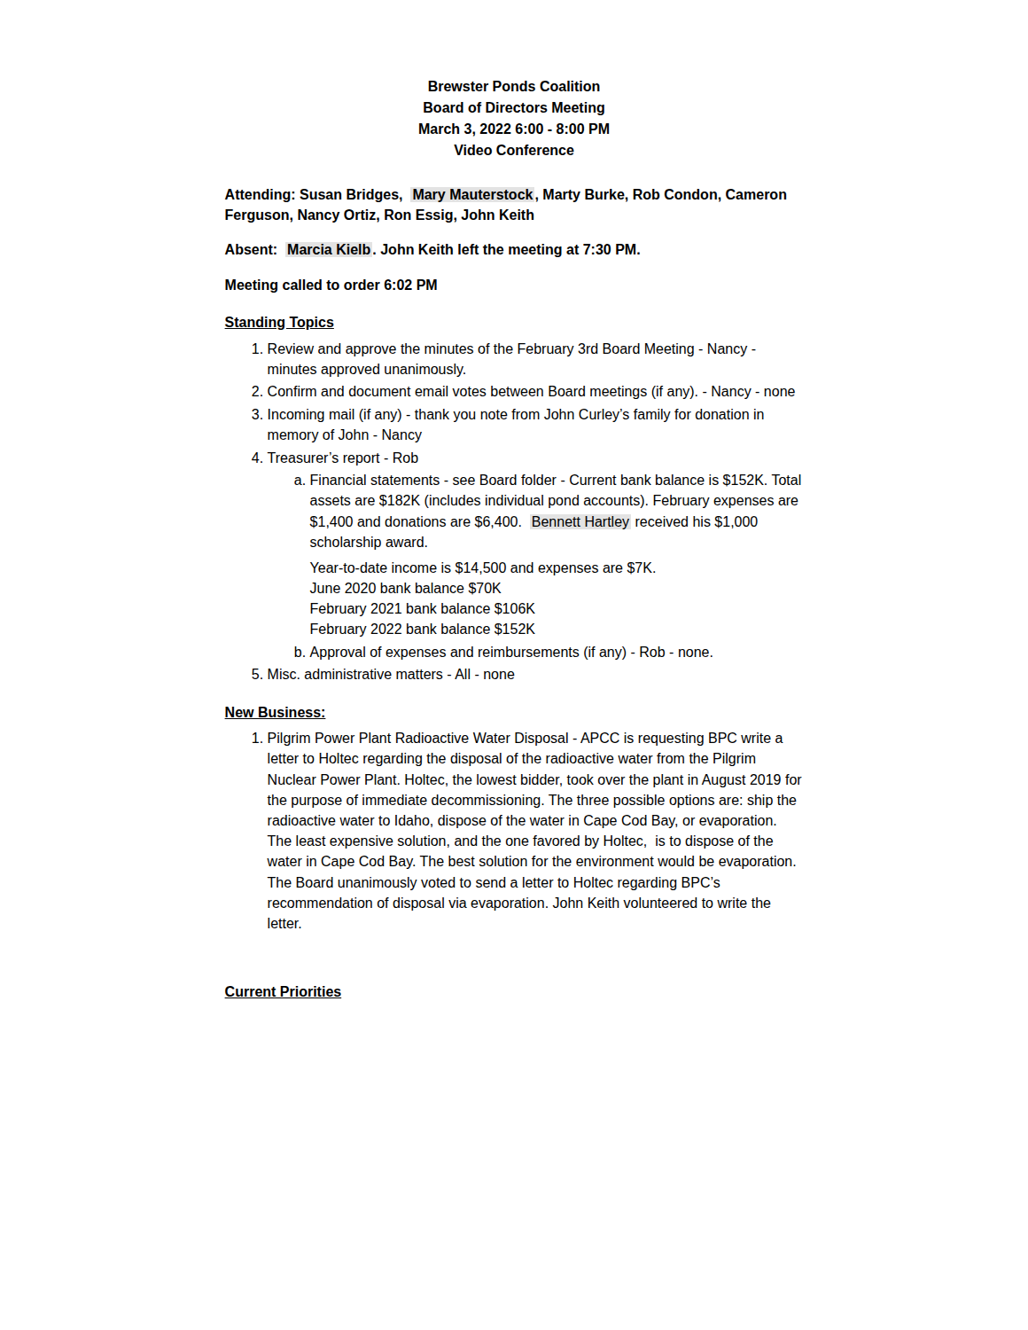Brewster Ponds Coalition
Board of Directors Meeting
March 3, 2022 6:00 - 8:00 PM
Video Conference
Attending: Susan Bridges, Mary Mauterstock, Marty Burke, Rob Condon, Cameron Ferguson, Nancy Ortiz, Ron Essig, John Keith
Absent: Marcia Kielb. John Keith left the meeting at 7:30 PM.
Meeting called to order 6:02 PM
Standing Topics
Review and approve the minutes of the February 3rd Board Meeting - Nancy - minutes approved unanimously.
Confirm and document email votes between Board meetings (if any). - Nancy - none
Incoming mail (if any) - thank you note from John Curley’s family for donation in memory of John - Nancy
Treasurer’s report - Rob
Financial statements - see Board folder - Current bank balance is $152K. Total assets are $182K (includes individual pond accounts). February expenses are $1,400 and donations are $6,400. Bennett Hartley received his $1,000 scholarship award.
Year-to-date income is $14,500 and expenses are $7K.
June 2020 bank balance $70K
February 2021 bank balance $106K
February 2022 bank balance $152K
Approval of expenses and reimbursements (if any) - Rob - none.
Misc. administrative matters - All - none
New Business:
Pilgrim Power Plant Radioactive Water Disposal - APCC is requesting BPC write a letter to Holtec regarding the disposal of the radioactive water from the Pilgrim Nuclear Power Plant. Holtec, the lowest bidder, took over the plant in August 2019 for the purpose of immediate decommissioning. The three possible options are: ship the radioactive water to Idaho, dispose of the water in Cape Cod Bay, or evaporation. The least expensive solution, and the one favored by Holtec, is to dispose of the water in Cape Cod Bay. The best solution for the environment would be evaporation. The Board unanimously voted to send a letter to Holtec regarding BPC’s recommendation of disposal via evaporation. John Keith volunteered to write the letter.
Current Priorities